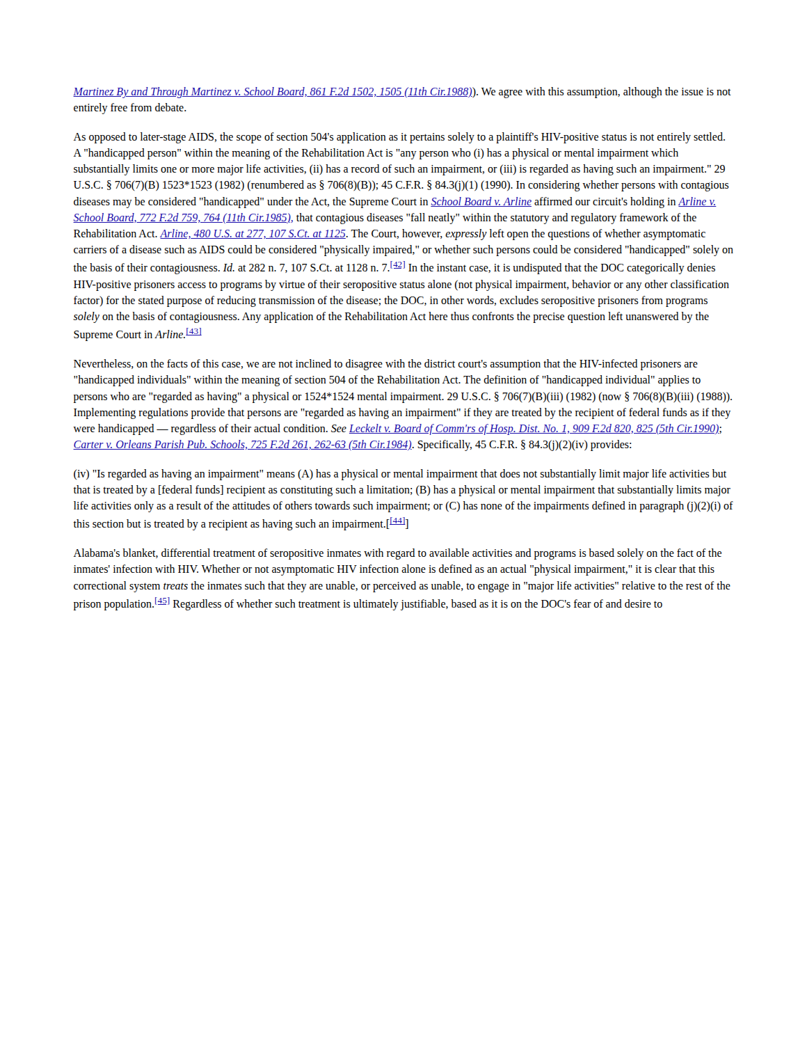Martinez By and Through Martinez v. School Board, 861 F.2d 1502, 1505 (11th Cir.1988)). We agree with this assumption, although the issue is not entirely free from debate.
As opposed to later-stage AIDS, the scope of section 504's application as it pertains solely to a plaintiff's HIV-positive status is not entirely settled. A "handicapped person" within the meaning of the Rehabilitation Act is "any person who (i) has a physical or mental impairment which substantially limits one or more major life activities, (ii) has a record of such an impairment, or (iii) is regarded as having such an impairment." 29 U.S.C. § 706(7)(B) 1523*1523 (1982) (renumbered as § 706(8)(B)); 45 C.F.R. § 84.3(j)(1) (1990). In considering whether persons with contagious diseases may be considered "handicapped" under the Act, the Supreme Court in School Board v. Arline affirmed our circuit's holding in Arline v. School Board, 772 F.2d 759, 764 (11th Cir.1985), that contagious diseases "fall neatly" within the statutory and regulatory framework of the Rehabilitation Act. Arline, 480 U.S. at 277, 107 S.Ct. at 1125. The Court, however, expressly left open the questions of whether asymptomatic carriers of a disease such as AIDS could be considered "physically impaired," or whether such persons could be considered "handicapped" solely on the basis of their contagiousness. Id. at 282 n. 7, 107 S.Ct. at 1128 n. 7.[42] In the instant case, it is undisputed that the DOC categorically denies HIV-positive prisoners access to programs by virtue of their seropositive status alone (not physical impairment, behavior or any other classification factor) for the stated purpose of reducing transmission of the disease; the DOC, in other words, excludes seropositive prisoners from programs solely on the basis of contagiousness. Any application of the Rehabilitation Act here thus confronts the precise question left unanswered by the Supreme Court in Arline.[43]
Nevertheless, on the facts of this case, we are not inclined to disagree with the district court's assumption that the HIV-infected prisoners are "handicapped individuals" within the meaning of section 504 of the Rehabilitation Act. The definition of "handicapped individual" applies to persons who are "regarded as having" a physical or 1524*1524 mental impairment. 29 U.S.C. § 706(7)(B)(iii) (1982) (now § 706(8)(B)(iii) (1988)). Implementing regulations provide that persons are "regarded as having an impairment" if they are treated by the recipient of federal funds as if they were handicapped — regardless of their actual condition. See Leckelt v. Board of Comm'rs of Hosp. Dist. No. 1, 909 F.2d 820, 825 (5th Cir.1990); Carter v. Orleans Parish Pub. Schools, 725 F.2d 261, 262-63 (5th Cir.1984). Specifically, 45 C.F.R. § 84.3(j)(2)(iv) provides:
(iv) "Is regarded as having an impairment" means (A) has a physical or mental impairment that does not substantially limit major life activities but that is treated by a [federal funds] recipient as constituting such a limitation; (B) has a physical or mental impairment that substantially limits major life activities only as a result of the attitudes of others towards such impairment; or (C) has none of the impairments defined in paragraph (j)(2)(i) of this section but is treated by a recipient as having such an impairment.[[44]]
Alabama's blanket, differential treatment of seropositive inmates with regard to available activities and programs is based solely on the fact of the inmates' infection with HIV. Whether or not asymptomatic HIV infection alone is defined as an actual "physical impairment," it is clear that this correctional system treats the inmates such that they are unable, or perceived as unable, to engage in "major life activities" relative to the rest of the prison population.[45] Regardless of whether such treatment is ultimately justifiable, based as it is on the DOC's fear of and desire to